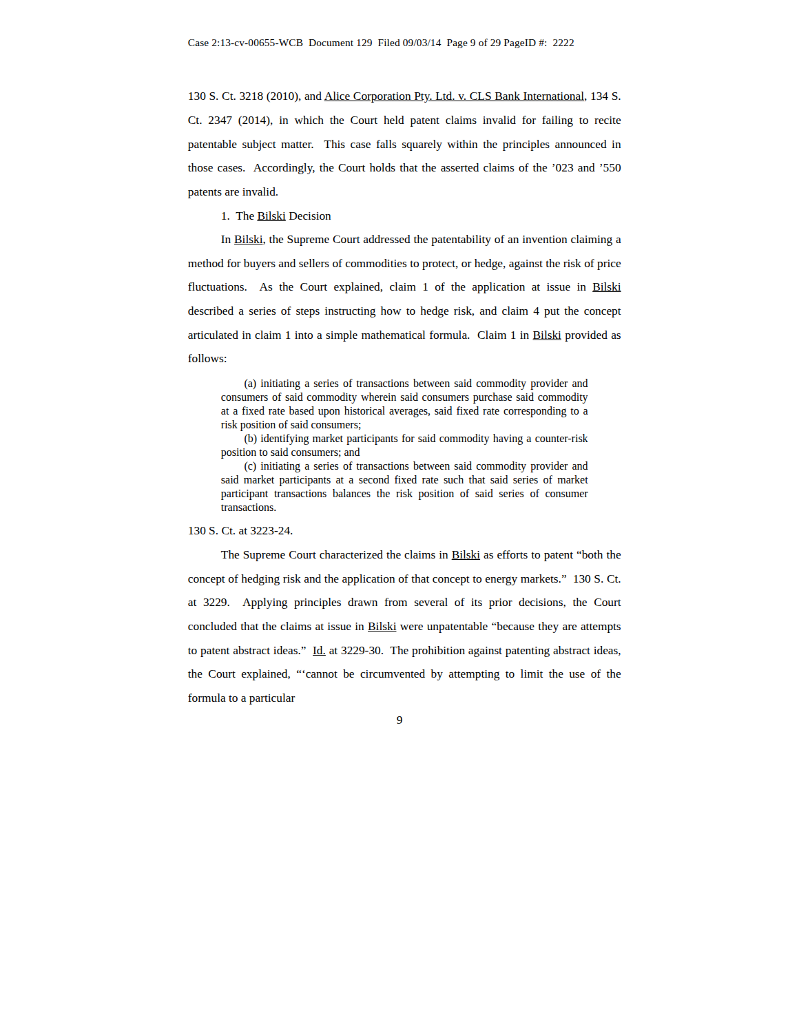Case 2:13-cv-00655-WCB Document 129 Filed 09/03/14 Page 9 of 29 PageID #: 2222
130 S. Ct. 3218 (2010), and Alice Corporation Pty. Ltd. v. CLS Bank International, 134 S. Ct. 2347 (2014), in which the Court held patent claims invalid for failing to recite patentable subject matter. This case falls squarely within the principles announced in those cases. Accordingly, the Court holds that the asserted claims of the ’023 and ’550 patents are invalid.
1. The Bilski Decision
In Bilski, the Supreme Court addressed the patentability of an invention claiming a method for buyers and sellers of commodities to protect, or hedge, against the risk of price fluctuations. As the Court explained, claim 1 of the application at issue in Bilski described a series of steps instructing how to hedge risk, and claim 4 put the concept articulated in claim 1 into a simple mathematical formula. Claim 1 in Bilski provided as follows:
(a) initiating a series of transactions between said commodity provider and consumers of said commodity wherein said consumers purchase said commodity at a fixed rate based upon historical averages, said fixed rate corresponding to a risk position of said consumers;
(b) identifying market participants for said commodity having a counter-risk position to said consumers; and
(c) initiating a series of transactions between said commodity provider and said market participants at a second fixed rate such that said series of market participant transactions balances the risk position of said series of consumer transactions.
130 S. Ct. at 3223-24.
The Supreme Court characterized the claims in Bilski as efforts to patent “both the concept of hedging risk and the application of that concept to energy markets.” 130 S. Ct. at 3229. Applying principles drawn from several of its prior decisions, the Court concluded that the claims at issue in Bilski were unpatentable “because they are attempts to patent abstract ideas.” Id. at 3229-30. The prohibition against patenting abstract ideas, the Court explained, “‘cannot be circumvented by attempting to limit the use of the formula to a particular
9